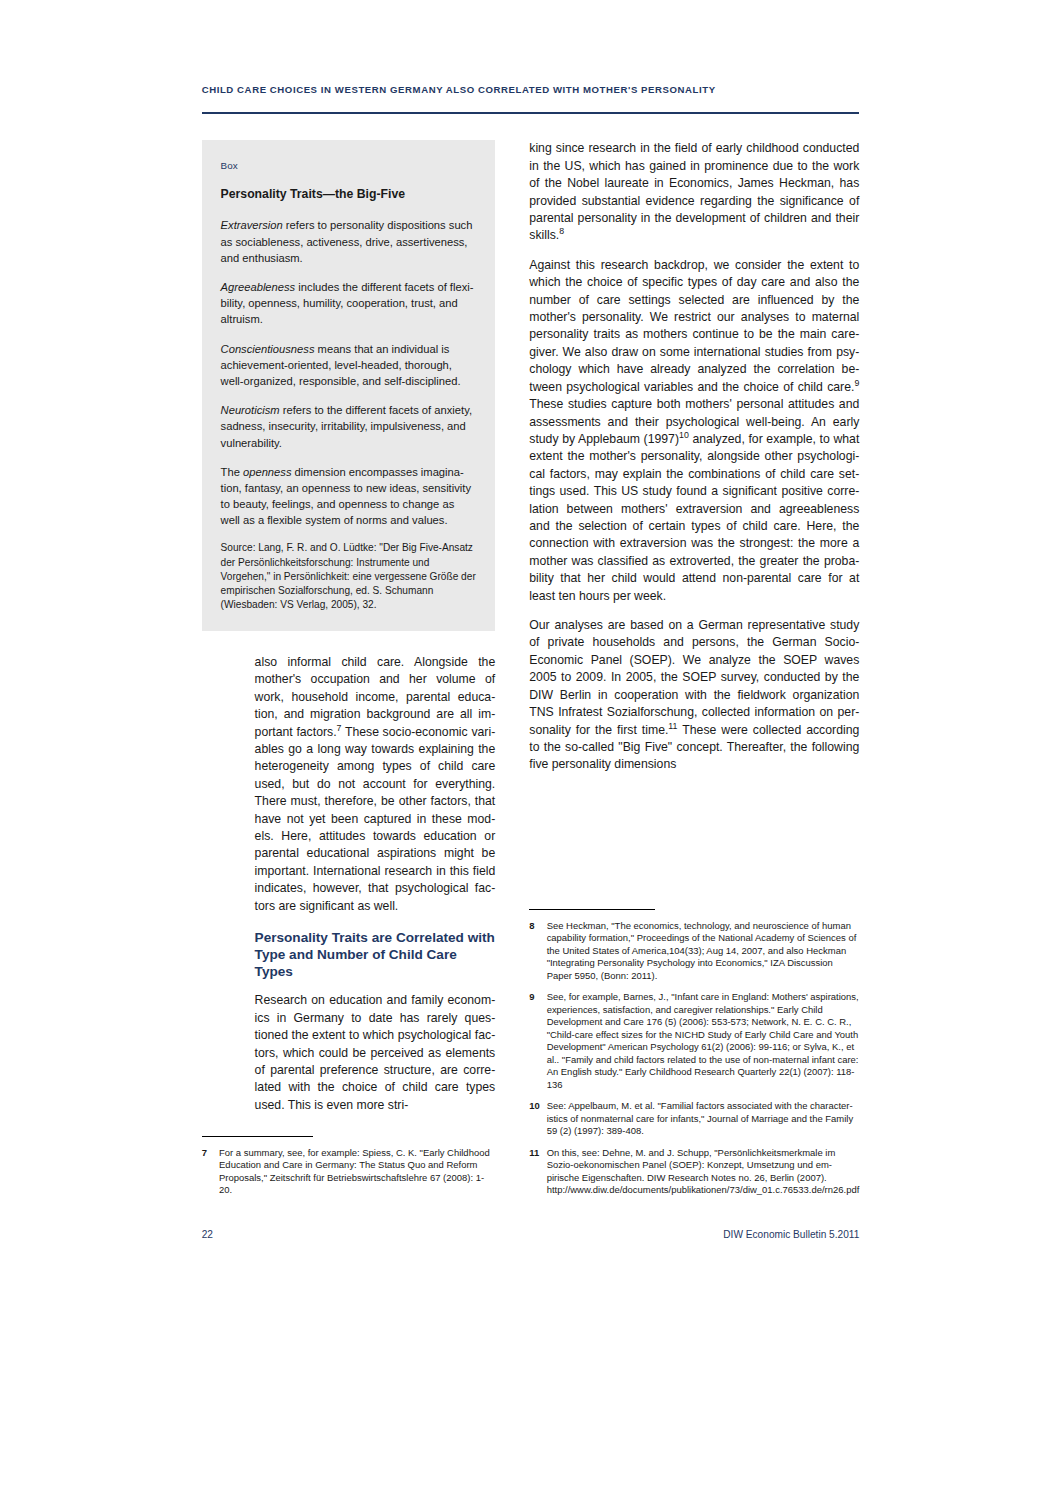Child Care Choices in Western Germany also Correlated with Mother's Personality
Box
Personality Traits—the Big-Five
Extraversion refers to personality dispositions such as sociableness, activeness, drive, assertiveness, and enthusiasm.
Agreeableness includes the different facets of flexibility, openness, humility, cooperation, trust, and altruism.
Conscientiousness means that an individual is achievement-oriented, level-headed, thorough, well-organized, responsible, and self-disciplined.
Neuroticism refers to the different facets of anxiety, sadness, insecurity, irritability, impulsiveness, and vulnerability.
The openness dimension encompasses imagination, fantasy, an openness to new ideas, sensitivity to beauty, feelings, and openness to change as well as a flexible system of norms and values.
Source: Lang, F. R. and O. Lüdtke: "Der Big Five-Ansatz der Persönlichkeitsforschung: Instrumente und Vorgehen," in Persönlichkeit: eine vergessene Größe der empirischen Sozialforschung, ed. S. Schumann (Wiesbaden: VS Verlag, 2005), 32.
also informal child care. Alongside the mother's occupation and her volume of work, household income, parental education, and migration background are all important factors.7 These socio-economic variables go a long way towards explaining the heterogeneity among types of child care used, but do not account for everything. There must, therefore, be other factors, that have not yet been captured in these models. Here, attitudes towards education or parental educational aspirations might be important. International research in this field indicates, however, that psychological factors are significant as well.
Personality Traits are Correlated with Type and Number of Child Care Types
Research on education and family economics in Germany to date has rarely questioned the extent to which psychological factors, which could be perceived as elements of parental preference structure, are correlated with the choice of child care types used. This is even more stri-
7 For a summary, see, for example: Spiess, C. K. "Early Childhood Education and Care in Germany: The Status Quo and Reform Proposals," Zeitschrift für Betriebswirtschaftslehre 67 (2008): 1-20.
king since research in the field of early childhood conducted in the US, which has gained in prominence due to the work of the Nobel laureate in Economics, James Heckman, has provided substantial evidence regarding the significance of parental personality in the development of children and their skills.8
Against this research backdrop, we consider the extent to which the choice of specific types of day care and also the number of care settings selected are influenced by the mother's personality. We restrict our analyses to maternal personality traits as mothers continue to be the main caregiver. We also draw on some international studies from psychology which have already analyzed the correlation between psychological variables and the choice of child care.9 These studies capture both mothers' personal attitudes and assessments and their psychological well-being. An early study by Applebaum (1997)10 analyzed, for example, to what extent the mother's personality, alongside other psychological factors, may explain the combinations of child care settings used. This US study found a significant positive correlation between mothers' extraversion and agreeableness and the selection of certain types of child care. Here, the connection with extraversion was the strongest: the more a mother was classified as extroverted, the greater the probability that her child would attend non-parental care for at least ten hours per week.
Our analyses are based on a German representative study of private households and persons, the German Socio-Economic Panel (SOEP). We analyze the SOEP waves 2005 to 2009. In 2005, the SOEP survey, conducted by the DIW Berlin in cooperation with the fieldwork organization TNS Infratest Sozialforschung, collected information on personality for the first time.11 These were collected according to the so-called "Big Five" concept. Thereafter, the following five personality dimensions
8 See Heckman, "The economics, technology, and neuroscience of human capability formation," Proceedings of the National Academy of Sciences of the United States of America,104(33); Aug 14, 2007, and also Heckman "Integrating Personality Psychology into Economics," IZA Discussion Paper 5950, (Bonn: 2011).
9 See, for example, Barnes, J., "Infant care in England: Mothers' aspirations, experiences, satisfaction, and caregiver relationships." Early Child Development and Care 176 (5) (2006): 553-573; Network, N. E. C. C. R., "Child-care effect sizes for the NICHD Study of Early Child Care and Youth Development" American Psychology 61(2) (2006): 99-116; or Sylva, K., et al.. "Family and child factors related to the use of non-maternal infant care: An English study." Early Childhood Research Quarterly 22(1) (2007): 118-136
10 See: Appelbaum, M. et al. "Familial factors associated with the characteristics of nonmaternal care for infants," Journal of Marriage and the Family 59 (2) (1997): 389-408.
11 On this, see: Dehne, M. and J. Schupp, "Persönlichkeitsmerkmale im Sozio-oekonomischen Panel (SOEP): Konzept, Umsetzung und empirische Eigenschaften. DIW Research Notes no. 26, Berlin (2007). http://www.diw.de/documents/publikationen/73/diw_01.c.76533.de/rn26.pdf
22
DIW Economic Bulletin 5.2011